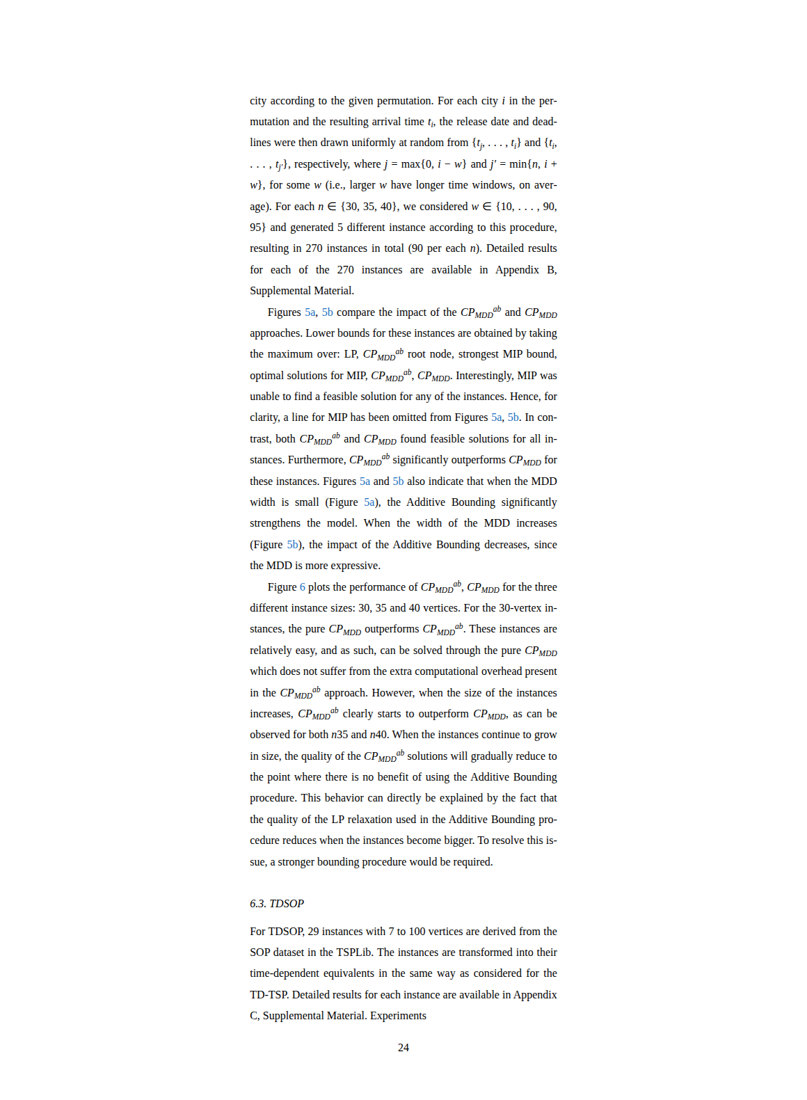city according to the given permutation. For each city i in the permutation and the resulting arrival time ti, the release date and deadlines were then drawn uniformly at random from {tj, . . . , ti} and {ti, . . . , tj′}, respectively, where j = max{0, i − w} and j′ = min{n, i + w}, for some w (i.e., larger w have longer time windows, on average). For each n ∈ {30, 35, 40}, we considered w ∈ {10, . . . , 90, 95} and generated 5 different instance according to this procedure, resulting in 270 instances in total (90 per each n). Detailed results for each of the 270 instances are available in Appendix B, Supplemental Material.
Figures 5a, 5b compare the impact of the CPMDDab and CPMDD approaches. Lower bounds for these instances are obtained by taking the maximum over: LP, CPMDDab root node, strongest MIP bound, optimal solutions for MIP, CPMDDab, CPMDD. Interestingly, MIP was unable to find a feasible solution for any of the instances. Hence, for clarity, a line for MIP has been omitted from Figures 5a, 5b. In contrast, both CPMDDab and CPMDD found feasible solutions for all instances. Furthermore, CPMDDab significantly outperforms CPMDD for these instances. Figures 5a and 5b also indicate that when the MDD width is small (Figure 5a), the Additive Bounding significantly strengthens the model. When the width of the MDD increases (Figure 5b), the impact of the Additive Bounding decreases, since the MDD is more expressive.
Figure 6 plots the performance of CPMDDab, CPMDD for the three different instance sizes: 30, 35 and 40 vertices. For the 30-vertex instances, the pure CPMDD outperforms CPMDDab. These instances are relatively easy, and as such, can be solved through the pure CPMDD which does not suffer from the extra computational overhead present in the CPMDDab approach. However, when the size of the instances increases, CPMDDab clearly starts to outperform CPMDD, as can be observed for both n35 and n40. When the instances continue to grow in size, the quality of the CPMDDab solutions will gradually reduce to the point where there is no benefit of using the Additive Bounding procedure. This behavior can directly be explained by the fact that the quality of the LP relaxation used in the Additive Bounding procedure reduces when the instances become bigger. To resolve this issue, a stronger bounding procedure would be required.
6.3. TDSOP
For TDSOP, 29 instances with 7 to 100 vertices are derived from the SOP dataset in the TSPLib. The instances are transformed into their time-dependent equivalents in the same way as considered for the TD-TSP. Detailed results for each instance are available in Appendix C, Supplemental Material. Experiments
24